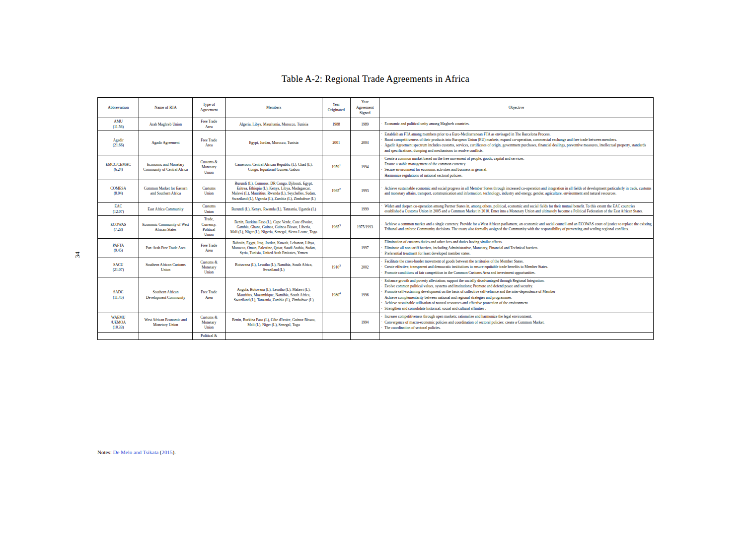Table A-2: Regional Trade Agreements in Africa
34
| Abbreviation | Name of RTA | Type of Agreement | Members | Year Originated | Year Agreement Signed | Objective |
| --- | --- | --- | --- | --- | --- | --- |
| AMU (11.56) | Arab Maghreb Union | Free Trade Area | Algeria, Libya, Mauritania, Morocco, Tunisia | 1988 | 1989 | Economic and political unity among Maghreb countries. |
| Agadir (21.66) | Agadir Agreement | Free Trade Area | Egypt, Jordan, Morocco, Tunisia | 2001 | 2004 | Establish an FTA among members prior to a Euro-Mediterranean FTA as envisaged in The Barcelona Process. Boost competitiveness of their products into European Union (EU) markets; expand co-operation, commercial exchange and free trade between members. Agadir Agreement spectrum includes customs, services, certificates of origin, government purchases, financial dealings, preventive measures, intellectual property, standards and specifications, dumping and mechanisms to resolve conflicts. |
| EMCC/CEMAC (6.24) | Economic and Monetary Community of Central Africa | Customs & Monetary Union | Cameroon, Central African Republic (L), Chad (L), Congo, Equatorial Guinea, Gabon | 1959 1 | 1994 | Create a common market based on the free movement of people, goods, capital and services. Ensure a stable management of the common currency. Secure environment for economic activities and business in general. Harmonize regulations of national sectoral policies. |
| COMESA (8.04) | Common Market for Eastern and Southern Africa | Customs Union | Burundi (L), Comoros, DR Congo, Djibouti, Egypt, Eritrea, Ethiopia (L), Kenya, Libya, Madagascar, Malawi (L), Mauritius, Rwanda (L), Seychelles, Sudan, Swaziland (L), Uganda (L), Zambia (L), Zimbabwe (L) | 1965 2 | 1993 | Achieve sustainable economic and social progress in all Member States through increased co-operation and integration in all fields of development particularly in trade, customs and monetary affairs, transport, communication and information, technology, industry and energy, gender, agriculture, environment and natural resources. |
| EAC (12.07) | East Africa Community | Customs Union | Burundi (L), Kenya, Rwanda (L), Tanzania, Uganda (L) | | 1999 | Widen and deepen co-operation among Partner States in, among others, political, economic and social fields for their mutual benefit. To this extent the EAC countries established a Customs Union in 2005 and a Common Market in 2010. Enter into a Monetary Union and ultimately become a Political Federation of the East African States. |
| ECOWAS (7.23) | Economic Community of West African States | Trade, Currency, Political Union | Benin, Burkina Faso (L), Cape Verde, Cote d'Ivoire, Gambia, Ghana, Guinea, Guinea-Bissau, Liberia, Mali (L), Niger (L), Nigeria, Senegal, Sierra Leone, Togo | 1965 3 | 1975/1993 | Achieve a common market and a single currency. Provide for a West African parliament, an economic and social council and an ECOWAS court of justice to replace the existing Tribunal and enforce Community decisions. The treaty also formally assigned the Community with the responsibility of preventing and settling regional conflicts. |
| PAFTA (9.45) | Pan-Arab Free Trade Area | Free Trade Area | Bahrain, Egypt, Iraq, Jordan, Kuwait, Lebanon, Libya, Morocco, Oman, Palestine, Qatar, Saudi Arabia, Sudan, Syria, Tunisia, United Arab Emirates, Yemen | | 1997 | Elimination of customs duties and other fees and duties having similar effects. Eliminate all non tariff barriers, including Administrative, Monetary, Financial and Technical barriers. Preferential treatment for least developed member states. |
| SACU (21.07) | Southern African Customs Union | Customs & Monetary Union | Botswana (L), Lesotho (L), Namibia, South Africa, Swaziland (L) | 1910 3 | 2002 | Facilitate the cross-border movement of goods between the territories of the Member States. Create effective, transparent and democratic institutions to ensure equitable trade benefits to Member States. Promote conditions of fair competition in the Common Customs Area and investment opportunities. |
| SADC (11.45) | Southern African Development Community | Free Trade Area | Angola, Botswana (L), Lesotho (L), Malawi (L), Mauritius, Mozambique, Namibia, South Africa, Swaziland (L), Tanzania, Zambia (L), Zimbabwe (L) | 1980 4 | 1996 | Enhance growth and poverty alleviation; support the socially disadvantaged through Regional Integration. Evolve common political values, systems and institutions; Promote and defend peace and security. Promote self-sustaining development on the basis of collective self-reliance and the inter-dependence of Member Achieve complementarity between national and regional strategies and programmes. Achieve sustainable utilisation of natural resources and effective protection of the environment. Strengthen and consolidate historical, social and cultural affinities . |
| WAEMU /UEMOA (10.33) | West African Economic and Monetary Union | Customs & Monetary Union | Benin, Burkina Faso (L), Côte d'Ivoire, Guinea-Bissau, Mali (L), Niger (L), Senegal, Togo | | 1994 | Increase competitiveness through open markets; rationalize and harmonize the legal environment. Convergence of macro-economic policies and coordination of sectoral policies; create a Common Market. The coordination of sectoral policies. |
| | | Political & | | | | |
Notes: De Melo and Tsikata (2015).